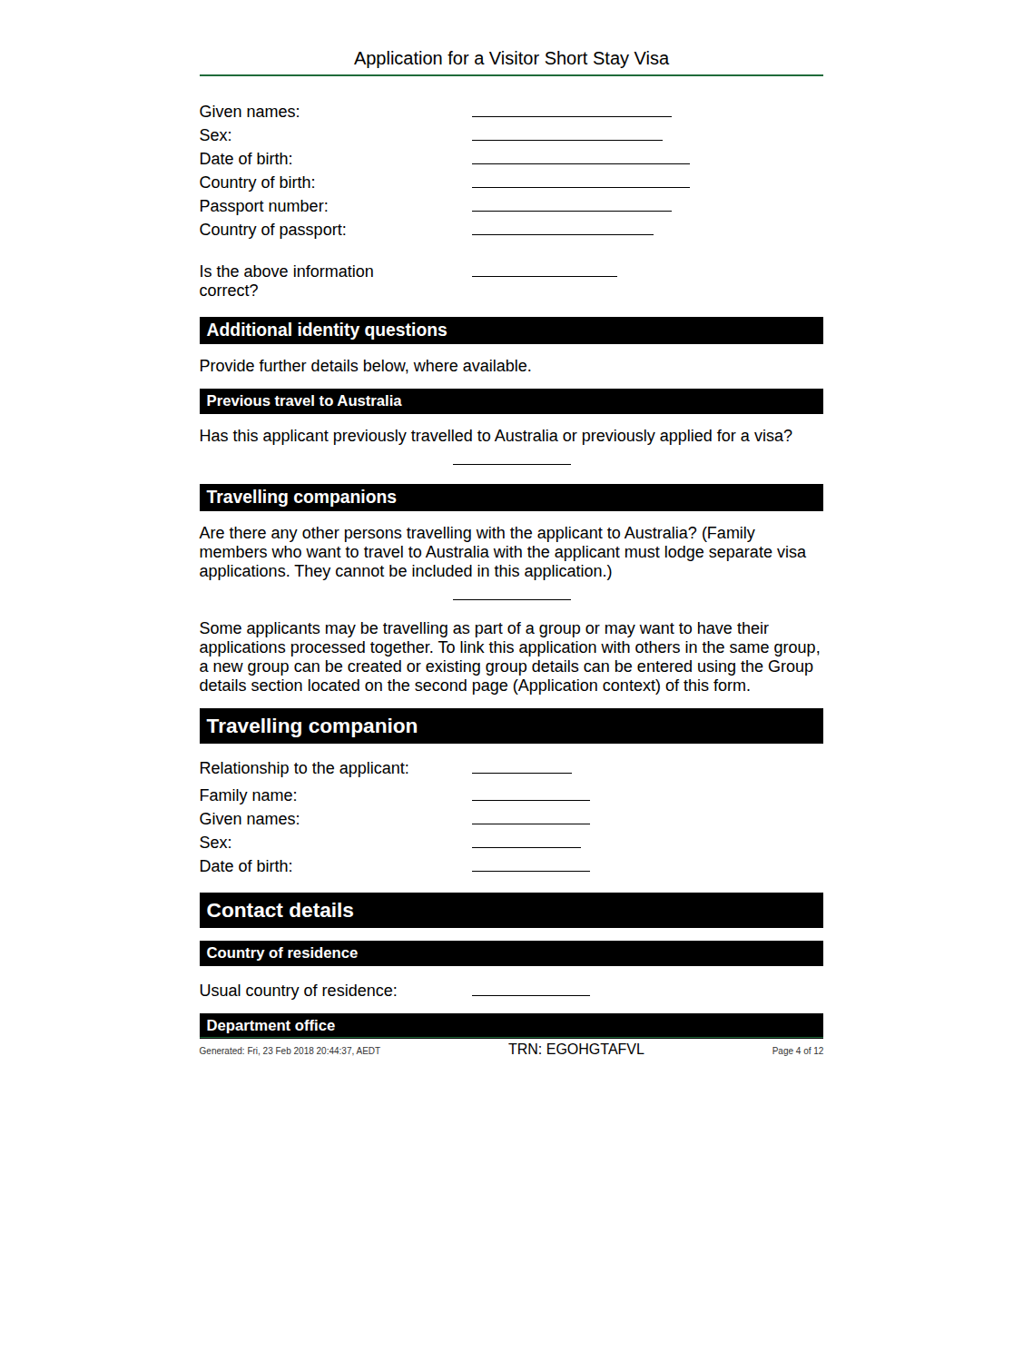Application for a Visitor Short Stay Visa
Given names:
Sex:
Date of birth:
Country of birth:
Passport number:
Country of passport:
Is the above information
correct?
Additional identity questions
Provide further details below, where available.
Previous travel to Australia
Has this applicant previously travelled to Australia or previously applied for a visa?
Travelling companions
Are there any other persons travelling with the applicant to Australia? (Family members who want to travel to Australia with the applicant must lodge separate visa applications. They cannot be included in this application.)
Some applicants may be travelling as part of a group or may want to have their applications processed together. To link this application with others in the same group, a new group can be created or existing group details can be entered using the Group details section located on the second page (Application context) of this form.
Travelling companion
Relationship to the applicant:
Family name:
Given names:
Sex:
Date of birth:
Contact details
Country of residence
Usual country of residence:
Department office
Generated: Fri, 23 Feb 2018 20:44:37, AEDT TRN: EGOHGTAFVL Page 4 of 12